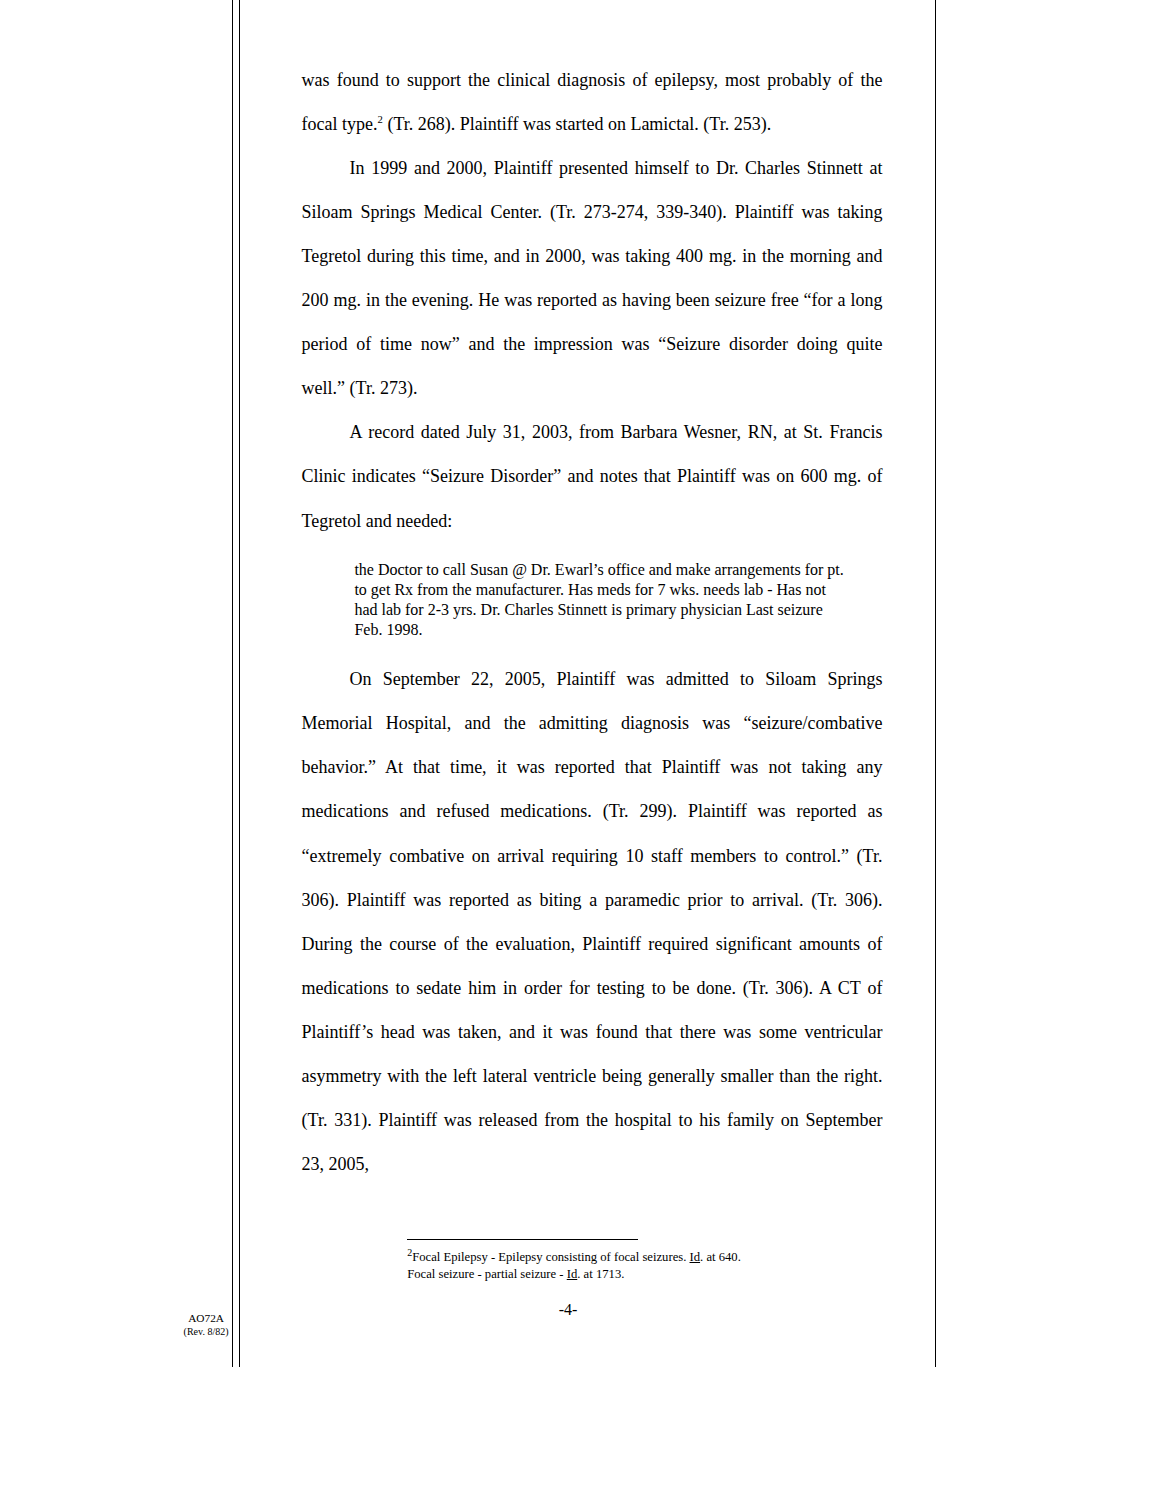was found to support the clinical diagnosis of epilepsy, most probably of the focal type.2 (Tr. 268). Plaintiff was started on Lamictal. (Tr. 253).
In 1999 and 2000, Plaintiff presented himself to Dr. Charles Stinnett at Siloam Springs Medical Center. (Tr. 273-274, 339-340). Plaintiff was taking Tegretol during this time, and in 2000, was taking 400 mg. in the morning and 200 mg. in the evening. He was reported as having been seizure free “for a long period of time now” and the impression was “Seizure disorder doing quite well.” (Tr. 273).
A record dated July 31, 2003, from Barbara Wesner, RN, at St. Francis Clinic indicates “Seizure Disorder” and notes that Plaintiff was on 600 mg. of Tegretol and needed:
the Doctor to call Susan @ Dr. Ewarl’s office and make arrangements for pt. to get Rx from the manufacturer. Has meds for 7 wks. needs lab - Has not had lab for 2-3 yrs. Dr. Charles Stinnett is primary physician Last seizure Feb. 1998.
On September 22, 2005, Plaintiff was admitted to Siloam Springs Memorial Hospital, and the admitting diagnosis was “seizure/combative behavior.” At that time, it was reported that Plaintiff was not taking any medications and refused medications. (Tr. 299). Plaintiff was reported as “extremely combative on arrival requiring 10 staff members to control.” (Tr. 306). Plaintiff was reported as biting a paramedic prior to arrival. (Tr. 306). During the course of the evaluation, Plaintiff required significant amounts of medications to sedate him in order for testing to be done. (Tr. 306). A CT of Plaintiff’s head was taken, and it was found that there was some ventricular asymmetry with the left lateral ventricle being generally smaller than the right. (Tr. 331). Plaintiff was released from the hospital to his family on September 23, 2005,
2 Focal Epilepsy - Epilepsy consisting of focal seizures. Id. at 640.
Focal seizure - partial seizure - Id. at 1713.
-4-
AO72A
(Rev. 8/82)